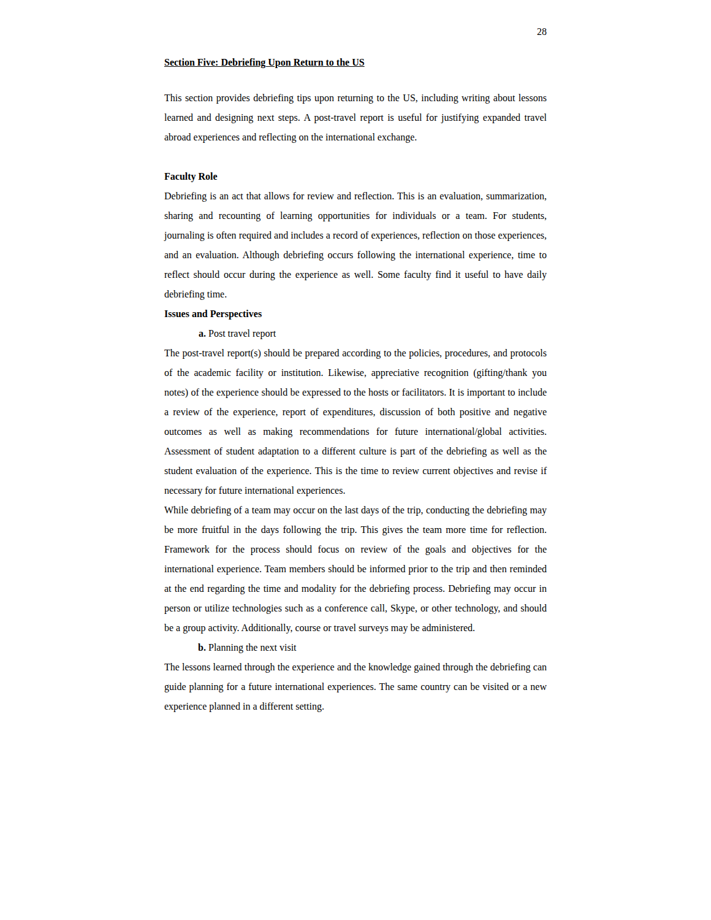28
Section Five: Debriefing Upon Return to the US
This section provides debriefing tips upon returning to the US, including writing about lessons learned and designing next steps. A post-travel report is useful for justifying expanded travel abroad experiences and reflecting on the international exchange.
Faculty Role
Debriefing is an act that allows for review and reflection. This is an evaluation, summarization, sharing and recounting of learning opportunities for individuals or a team. For students, journaling is often required and includes a record of experiences, reflection on those experiences, and an evaluation. Although debriefing occurs following the international experience, time to reflect should occur during the experience as well. Some faculty find it useful to have daily debriefing time.
Issues and Perspectives
Post travel report
The post-travel report(s) should be prepared according to the policies, procedures, and protocols of the academic facility or institution. Likewise, appreciative recognition (gifting/thank you notes) of the experience should be expressed to the hosts or facilitators. It is important to include a review of the experience, report of expenditures, discussion of both positive and negative outcomes as well as making recommendations for future international/global activities. Assessment of student adaptation to a different culture is part of the debriefing as well as the student evaluation of the experience. This is the time to review current objectives and revise if necessary for future international experiences.
While debriefing of a team may occur on the last days of the trip, conducting the debriefing may be more fruitful in the days following the trip. This gives the team more time for reflection. Framework for the process should focus on review of the goals and objectives for the international experience. Team members should be informed prior to the trip and then reminded at the end regarding the time and modality for the debriefing process. Debriefing may occur in person or utilize technologies such as a conference call, Skype, or other technology, and should be a group activity. Additionally, course or travel surveys may be administered.
Planning the next visit
The lessons learned through the experience and the knowledge gained through the debriefing can guide planning for a future international experiences. The same country can be visited or a new experience planned in a different setting.